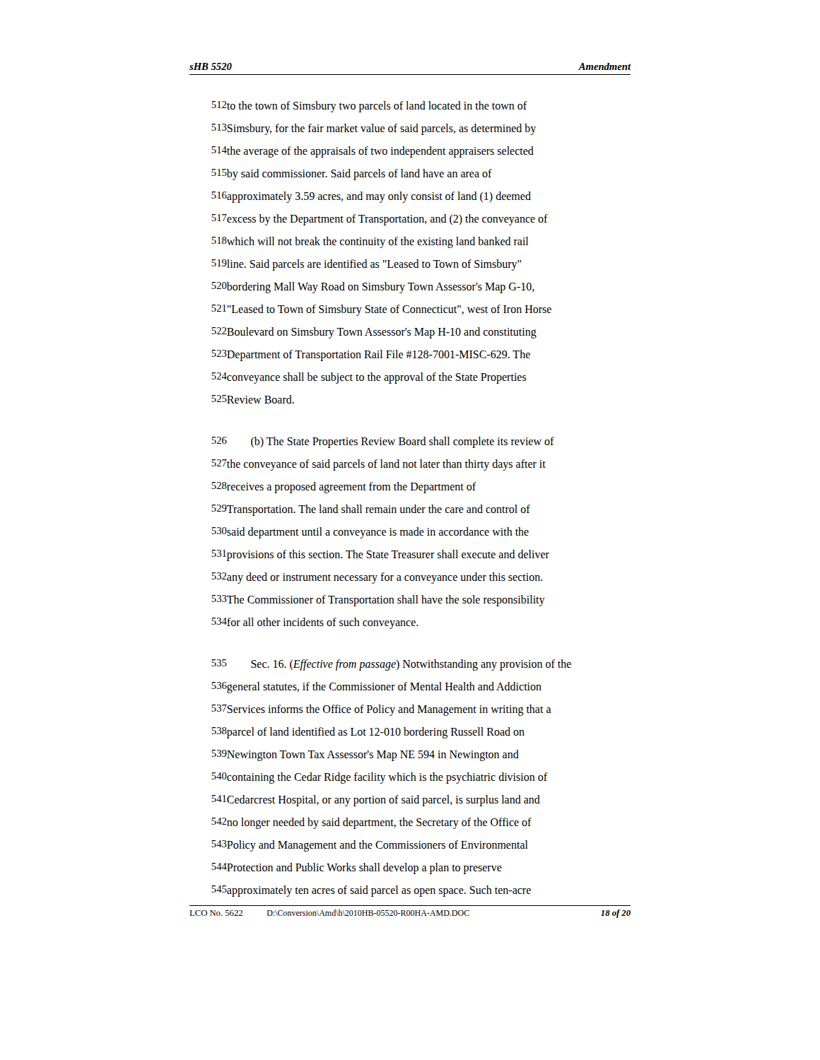sHB 5520 Amendment
| 512 | to the town of Simsbury two parcels of land located in the town of |
| 513 | Simsbury, for the fair market value of said parcels, as determined by |
| 514 | the average of the appraisals of two independent appraisers selected |
| 515 | by said commissioner. Said parcels of land have an area of |
| 516 | approximately 3.59 acres, and may only consist of land (1) deemed |
| 517 | excess by the Department of Transportation, and (2) the conveyance of |
| 518 | which will not break the continuity of the existing land banked rail |
| 519 | line. Said parcels are identified as "Leased to Town of Simsbury" |
| 520 | bordering Mall Way Road on Simsbury Town Assessor's Map G-10, |
| 521 | "Leased to Town of Simsbury State of Connecticut", west of Iron Horse |
| 522 | Boulevard on Simsbury Town Assessor's Map H-10 and constituting |
| 523 | Department of Transportation Rail File #128-7001-MISC-629. The |
| 524 | conveyance shall be subject to the approval of the State Properties |
| 525 | Review Board. |
| 526 | (b) The State Properties Review Board shall complete its review of |
| 527 | the conveyance of said parcels of land not later than thirty days after it |
| 528 | receives a proposed agreement from the Department of |
| 529 | Transportation. The land shall remain under the care and control of |
| 530 | said department until a conveyance is made in accordance with the |
| 531 | provisions of this section. The State Treasurer shall execute and deliver |
| 532 | any deed or instrument necessary for a conveyance under this section. |
| 533 | The Commissioner of Transportation shall have the sole responsibility |
| 534 | for all other incidents of such conveyance. |
| 535 | Sec. 16. ( Effective from passage ) Notwithstanding any provision of the |
| 536 | general statutes, if the Commissioner of Mental Health and Addiction |
| 537 | Services informs the Office of Policy and Management in writing that a |
| 538 | parcel of land identified as Lot 12-010 bordering Russell Road on |
| 539 | Newington Town Tax Assessor's Map NE 594 in Newington and |
| 540 | containing the Cedar Ridge facility which is the psychiatric division of |
| 541 | Cedarcrest Hospital, or any portion of said parcel, is surplus land and |
| 542 | no longer needed by said department, the Secretary of the Office of |
| 543 | Policy and Management and the Commissioners of Environmental |
| 544 | Protection and Public Works shall develop a plan to preserve |
| 545 | approximately ten acres of said parcel as open space. Such ten-acre |
LCO No. 5622D:\Conversion\Amd\h\2010HB-05520-R00HA-AMD.DOC 18 of 20